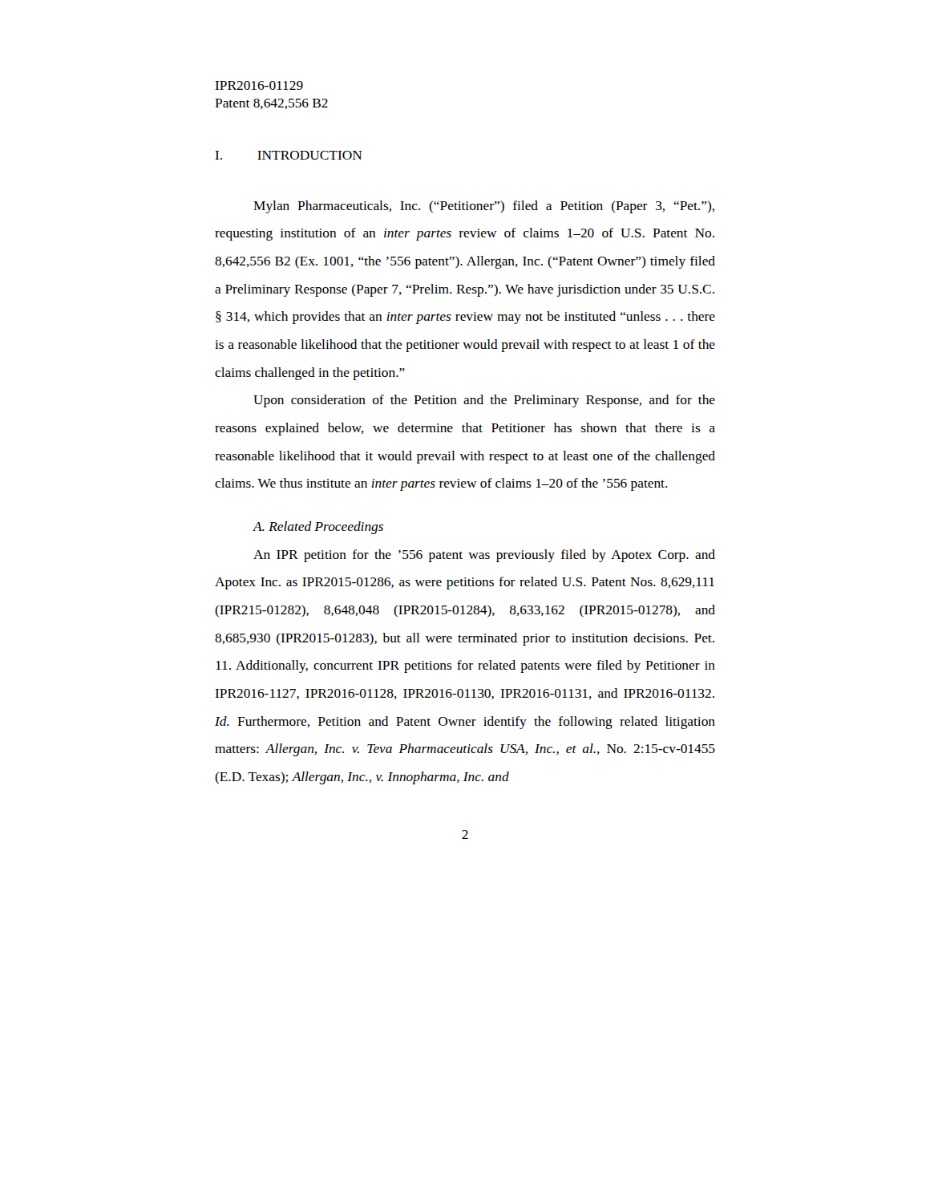IPR2016-01129
Patent 8,642,556 B2
I. INTRODUCTION
Mylan Pharmaceuticals, Inc. (“Petitioner”) filed a Petition (Paper 3, “Pet.”), requesting institution of an inter partes review of claims 1–20 of U.S. Patent No. 8,642,556 B2 (Ex. 1001, “the ’556 patent”). Allergan, Inc. (“Patent Owner”) timely filed a Preliminary Response (Paper 7, “Prelim. Resp.”). We have jurisdiction under 35 U.S.C. § 314, which provides that an inter partes review may not be instituted “unless . . . there is a reasonable likelihood that the petitioner would prevail with respect to at least 1 of the claims challenged in the petition.”
Upon consideration of the Petition and the Preliminary Response, and for the reasons explained below, we determine that Petitioner has shown that there is a reasonable likelihood that it would prevail with respect to at least one of the challenged claims. We thus institute an inter partes review of claims 1–20 of the ’556 patent.
A. Related Proceedings
An IPR petition for the ’556 patent was previously filed by Apotex Corp. and Apotex Inc. as IPR2015-01286, as were petitions for related U.S. Patent Nos. 8,629,111 (IPR215-01282), 8,648,048 (IPR2015-01284), 8,633,162 (IPR2015-01278), and 8,685,930 (IPR2015-01283), but all were terminated prior to institution decisions. Pet. 11. Additionally, concurrent IPR petitions for related patents were filed by Petitioner in IPR2016-1127, IPR2016-01128, IPR2016-01130, IPR2016-01131, and IPR2016-01132. Id. Furthermore, Petition and Patent Owner identify the following related litigation matters: Allergan, Inc. v. Teva Pharmaceuticals USA, Inc., et al., No. 2:15-cv-01455 (E.D. Texas); Allergan, Inc., v. Innopharma, Inc. and
2